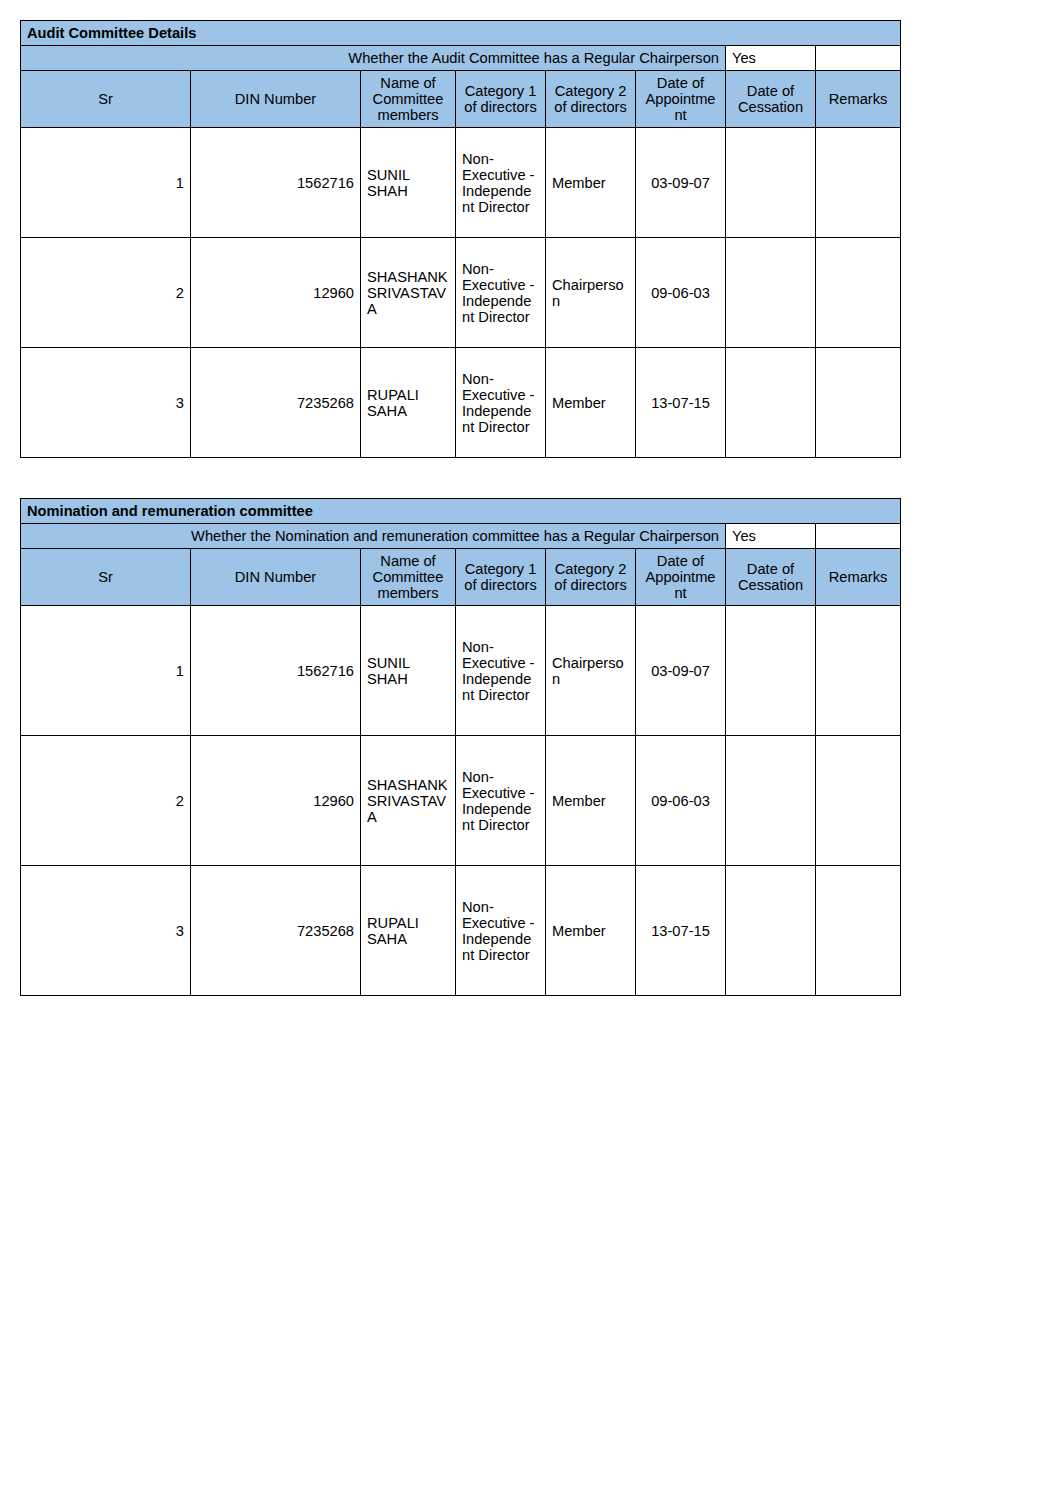| Audit Committee Details |
| Whether the Audit Committee has a Regular Chairperson | Yes | |
| Sr | DIN Number | Name of Committee members | Category 1 of directors | Category 2 of directors | Date of Appointment | Date of Cessation | Remarks |
| 1 | 1562716 | SUNIL SHAH | Non-Executive - Independent Director | Member | 03-09-07 | | |
| 2 | 12960 | SHASHANK SRIVASTAVA | Non-Executive - Independent Director | Chairperson | 09-06-03 | | |
| 3 | 7235268 | RUPALI SAHA | Non-Executive - Independent Director | Member | 13-07-15 | | |
| Nomination and remuneration committee |
| Whether the Nomination and remuneration committee has a Regular Chairperson | Yes | |
| Sr | DIN Number | Name of Committee members | Category 1 of directors | Category 2 of directors | Date of Appointment | Date of Cessation | Remarks |
| 1 | 1562716 | SUNIL SHAH | Non-Executive - Independent Director | Chairperson | 03-09-07 | | |
| 2 | 12960 | SHASHANK SRIVASTAVA | Non-Executive - Independent Director | Member | 09-06-03 | | |
| 3 | 7235268 | RUPALI SAHA | Non-Executive - Independent Director | Member | 13-07-15 | | |